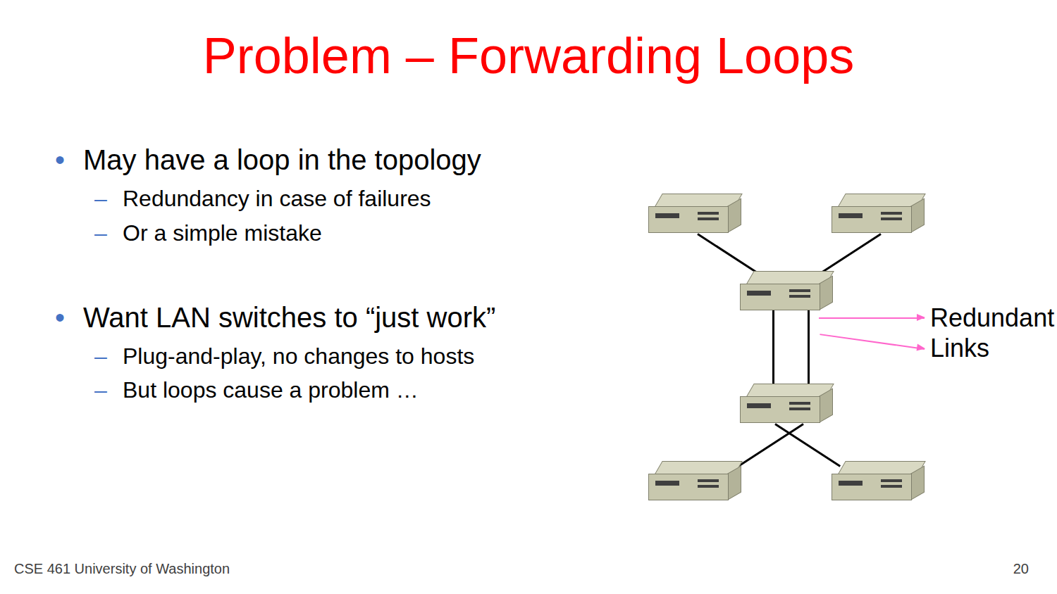Problem – Forwarding Loops
May have a loop in the topology
Redundancy in case of failures
Or a simple mistake
Want LAN switches to “just work”
Plug-and-play, no changes to hosts
But loops cause a problem …
Redundant
Links
CSE 461 University of Washington
20